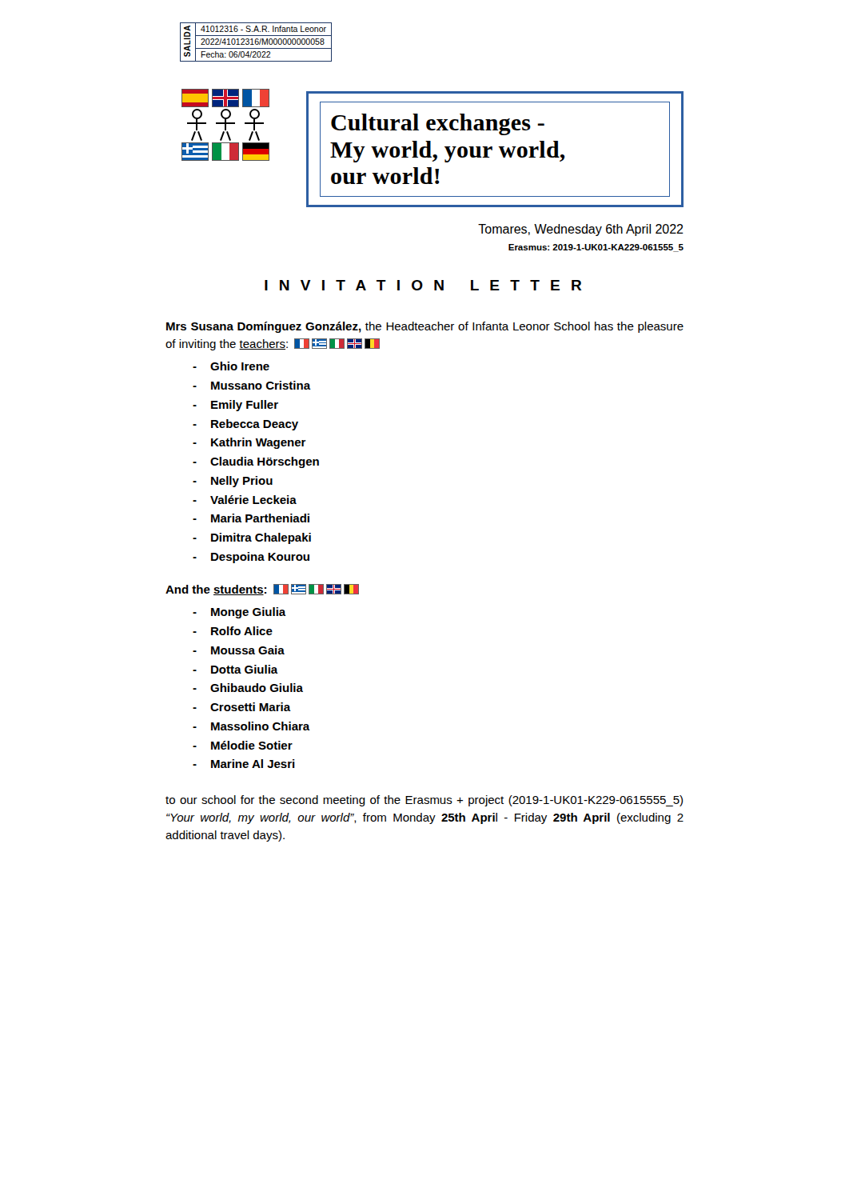SALIDA
41012316 - S.A.R. Infanta Leonor
2022/41012316/M000000000058
Fecha: 06/04/2022
Cultural exchanges -
My world, your world,
our world!
Tomares, Wednesday 6th April 2022
Erasmus: 2019-1-UK01-KA229-061555_5
I N V I T A T I O N L E T T E R
Mrs Susana Domínguez González, the Headteacher of Infanta Leonor School has the pleasure of inviting the teachers:
Ghio Irene
Mussano Cristina
Emily Fuller
Rebecca Deacy
Kathrin Wagener
Claudia Hörschgen
Nelly Priou
Valérie Leckeia
Maria Partheniadi
Dimitra Chalepaki
Despoina Kourou
And the students:
Monge Giulia
Rolfo Alice
Moussa Gaia
Dotta Giulia
Ghibaudo Giulia
Crosetti Maria
Massolino Chiara
Mélodie Sotier
Marine Al Jesri
to our school for the second meeting of the Erasmus + project (2019-1-UK01-K229-0615555_5) “Your world, my world, our world”, from Monday 25th April - Friday 29th April (excluding 2 additional travel days).